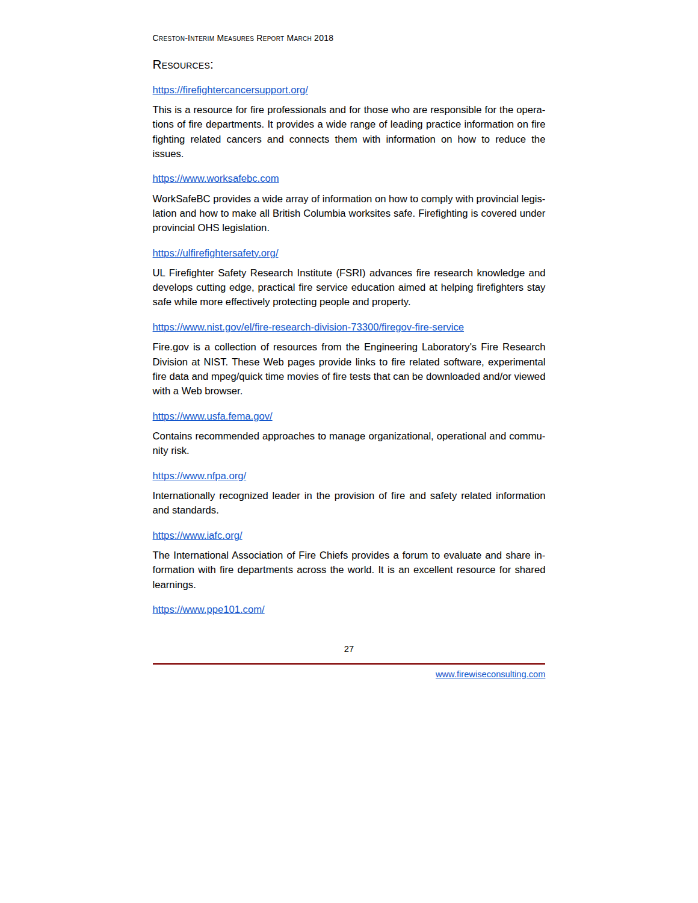Creston-Interim Measures Report March 2018
Resources:
https://firefightercancersupport.org/
This is a resource for fire professionals and for those who are responsible for the operations of fire departments. It provides a wide range of leading practice information on fire fighting related cancers and connects them with information on how to reduce the issues.
https://www.worksafebc.com
WorkSafeBC provides a wide array of information on how to comply with provincial legislation and how to make all British Columbia worksites safe. Firefighting is covered under provincial OHS legislation.
https://ulfirefightersafety.org/
UL Firefighter Safety Research Institute (FSRI) advances fire research knowledge and develops cutting edge, practical fire service education aimed at helping firefighters stay safe while more effectively protecting people and property.
https://www.nist.gov/el/fire-research-division-73300/firegov-fire-service
Fire.gov is a collection of resources from the Engineering Laboratory's Fire Research Division at NIST. These Web pages provide links to fire related software, experimental fire data and mpeg/quick time movies of fire tests that can be downloaded and/or viewed with a Web browser.
https://www.usfa.fema.gov/
Contains recommended approaches to manage organizational, operational and community risk.
https://www.nfpa.org/
Internationally recognized leader in the provision of fire and safety related information and standards.
https://www.iafc.org/
The International Association of Fire Chiefs provides a forum to evaluate and share information with fire departments across the world. It is an excellent resource for shared learnings.
https://www.ppe101.com/
27
www.firewiseconsulting.com